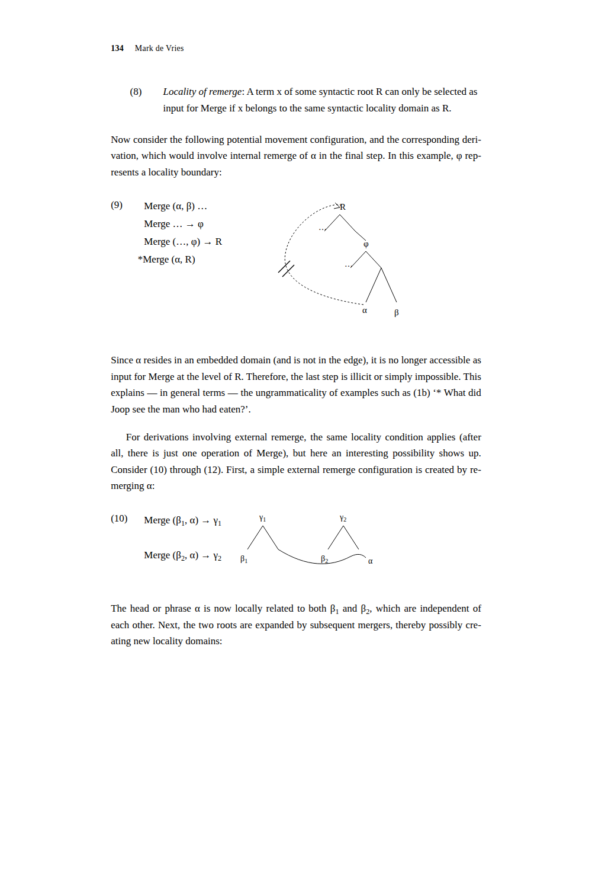134 Mark de Vries
(8)
Locality of remerge: A term x of some syntactic root R can only be selected as input for Merge if x belongs to the same syntactic locality domain as R.
Now consider the following potential movement configuration, and the corresponding derivation, which would involve internal remerge of α in the final step. In this example, φ represents a locality boundary:
(9)
Merge (α, β) …
Merge … → φ
Merge (…, φ) → R
*Merge (α, R)
R … φ … α β
Since α resides in an embedded domain (and is not in the edge), it is no longer accessible as input for Merge at the level of R. Therefore, the last step is illicit or simply impossible. This explains — in general terms — the ungrammaticality of examples such as (1b) ‘* What did Joop see the man who had eaten?’.
For derivations involving external remerge, the same locality condition applies (after all, there is just one operation of Merge), but here an interesting possibility shows up. Consider (10) through (12). First, a simple external remerge configuration is created by remerging α:
(10)
Merge (β1, α) → γ1
Merge (β2, α) → γ2
γ1 γ2 β1 β2 α
The head or phrase α is now locally related to both β1 and β2, which are independent of each other. Next, the two roots are expanded by subsequent mergers, thereby possibly creating new locality domains: